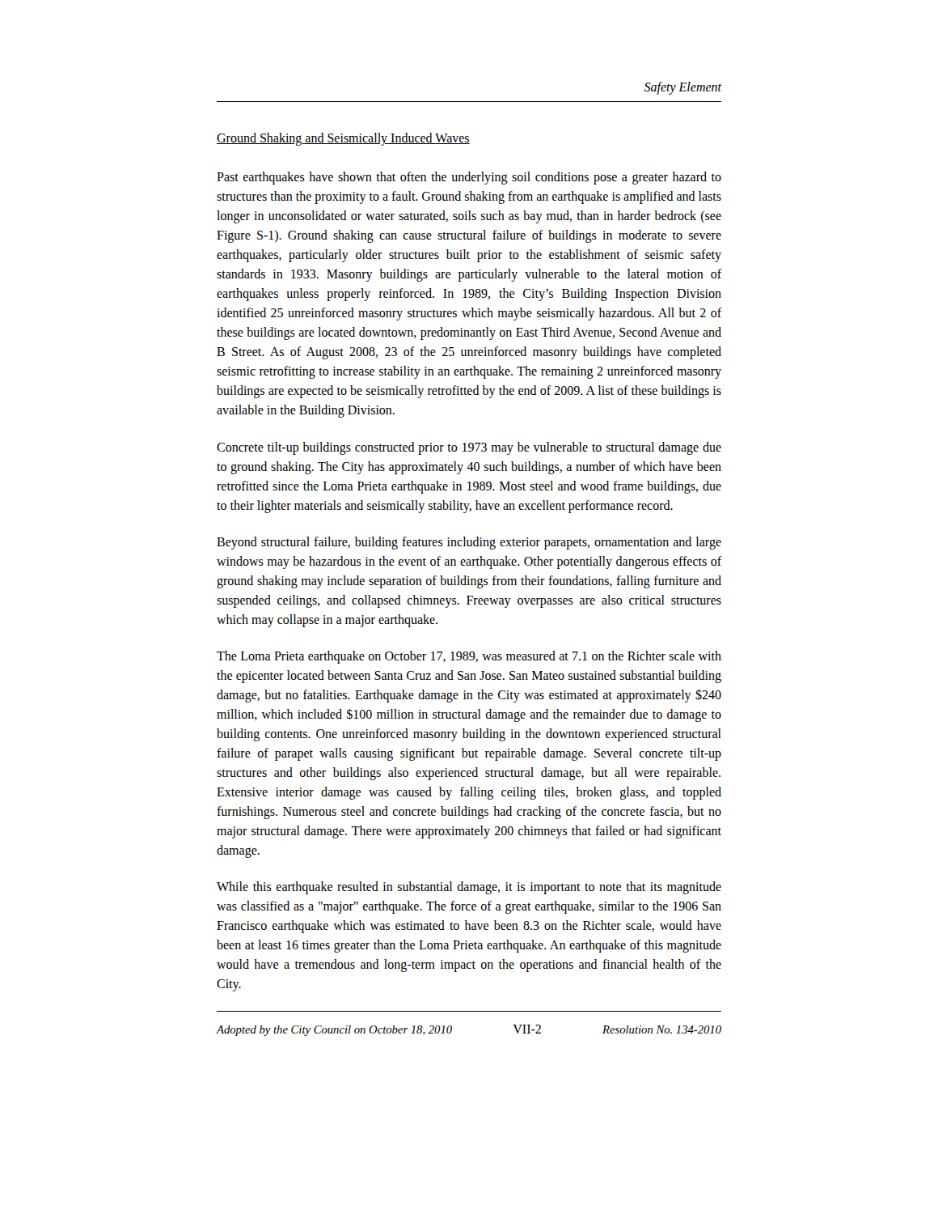Safety Element
Ground Shaking and Seismically Induced Waves
Past earthquakes have shown that often the underlying soil conditions pose a greater hazard to structures than the proximity to a fault. Ground shaking from an earthquake is amplified and lasts longer in unconsolidated or water saturated, soils such as bay mud, than in harder bedrock (see Figure S-1). Ground shaking can cause structural failure of buildings in moderate to severe earthquakes, particularly older structures built prior to the establishment of seismic safety standards in 1933. Masonry buildings are particularly vulnerable to the lateral motion of earthquakes unless properly reinforced. In 1989, the City’s Building Inspection Division identified 25 unreinforced masonry structures which maybe seismically hazardous. All but 2 of these buildings are located downtown, predominantly on East Third Avenue, Second Avenue and B Street. As of August 2008, 23 of the 25 unreinforced masonry buildings have completed seismic retrofitting to increase stability in an earthquake. The remaining 2 unreinforced masonry buildings are expected to be seismically retrofitted by the end of 2009. A list of these buildings is available in the Building Division.
Concrete tilt-up buildings constructed prior to 1973 may be vulnerable to structural damage due to ground shaking. The City has approximately 40 such buildings, a number of which have been retrofitted since the Loma Prieta earthquake in 1989. Most steel and wood frame buildings, due to their lighter materials and seismically stability, have an excellent performance record.
Beyond structural failure, building features including exterior parapets, ornamentation and large windows may be hazardous in the event of an earthquake. Other potentially dangerous effects of ground shaking may include separation of buildings from their foundations, falling furniture and suspended ceilings, and collapsed chimneys. Freeway overpasses are also critical structures which may collapse in a major earthquake.
The Loma Prieta earthquake on October 17, 1989, was measured at 7.1 on the Richter scale with the epicenter located between Santa Cruz and San Jose. San Mateo sustained substantial building damage, but no fatalities. Earthquake damage in the City was estimated at approximately $240 million, which included $100 million in structural damage and the remainder due to damage to building contents. One unreinforced masonry building in the downtown experienced structural failure of parapet walls causing significant but repairable damage. Several concrete tilt-up structures and other buildings also experienced structural damage, but all were repairable. Extensive interior damage was caused by falling ceiling tiles, broken glass, and toppled furnishings. Numerous steel and concrete buildings had cracking of the concrete fascia, but no major structural damage. There were approximately 200 chimneys that failed or had significant damage.
While this earthquake resulted in substantial damage, it is important to note that its magnitude was classified as a "major" earthquake. The force of a great earthquake, similar to the 1906 San Francisco earthquake which was estimated to have been 8.3 on the Richter scale, would have been at least 16 times greater than the Loma Prieta earthquake. An earthquake of this magnitude would have a tremendous and long-term impact on the operations and financial health of the City.
Adopted by the City Council on October 18, 2010
VII-2
Resolution No. 134-2010